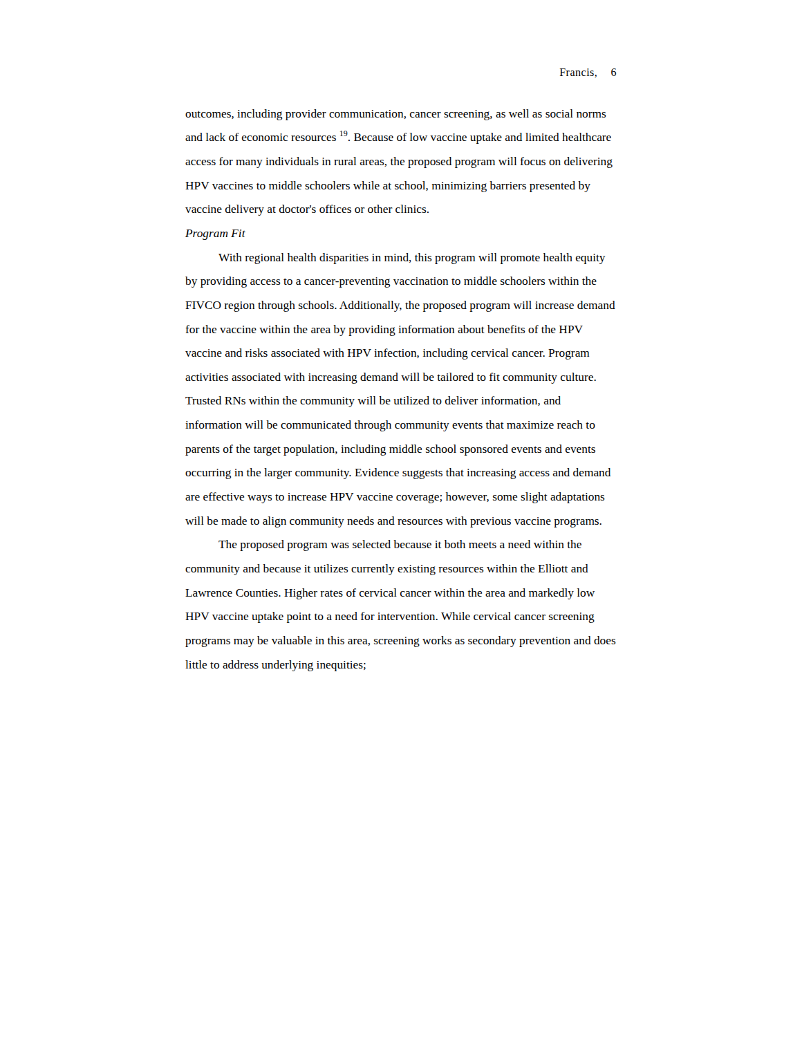Francis,6
outcomes, including provider communication, cancer screening, as well as social norms and lack of economic resources 19. Because of low vaccine uptake and limited healthcare access for many individuals in rural areas, the proposed program will focus on delivering HPV vaccines to middle schoolers while at school, minimizing barriers presented by vaccine delivery at doctor's offices or other clinics.
Program Fit
With regional health disparities in mind, this program will promote health equity by providing access to a cancer-preventing vaccination to middle schoolers within the FIVCO region through schools. Additionally, the proposed program will increase demand for the vaccine within the area by providing information about benefits of the HPV vaccine and risks associated with HPV infection, including cervical cancer. Program activities associated with increasing demand will be tailored to fit community culture. Trusted RNs within the community will be utilized to deliver information, and information will be communicated through community events that maximize reach to parents of the target population, including middle school sponsored events and events occurring in the larger community. Evidence suggests that increasing access and demand are effective ways to increase HPV vaccine coverage; however, some slight adaptations will be made to align community needs and resources with previous vaccine programs.
The proposed program was selected because it both meets a need within the community and because it utilizes currently existing resources within the Elliott and Lawrence Counties. Higher rates of cervical cancer within the area and markedly low HPV vaccine uptake point to a need for intervention. While cervical cancer screening programs may be valuable in this area, screening works as secondary prevention and does little to address underlying inequities;